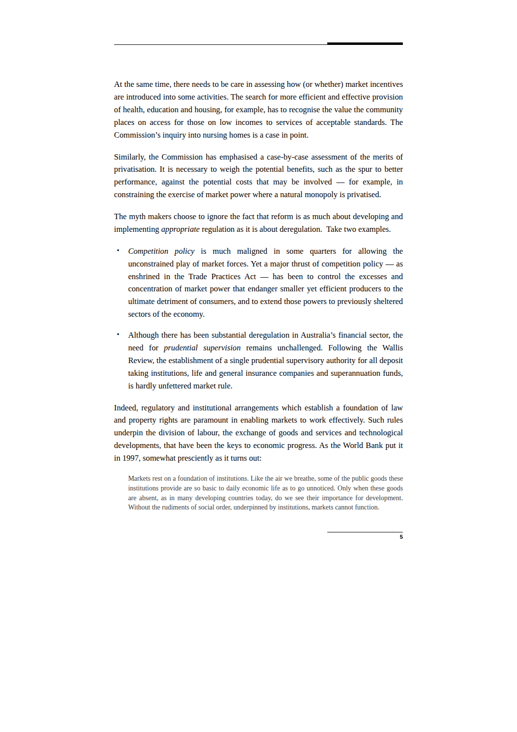At the same time, there needs to be care in assessing how (or whether) market incentives are introduced into some activities. The search for more efficient and effective provision of health, education and housing, for example, has to recognise the value the community places on access for those on low incomes to services of acceptable standards. The Commission’s inquiry into nursing homes is a case in point.
Similarly, the Commission has emphasised a case-by-case assessment of the merits of privatisation. It is necessary to weigh the potential benefits, such as the spur to better performance, against the potential costs that may be involved — for example, in constraining the exercise of market power where a natural monopoly is privatised.
The myth makers choose to ignore the fact that reform is as much about developing and implementing appropriate regulation as it is about deregulation. Take two examples.
Competition policy is much maligned in some quarters for allowing the unconstrained play of market forces. Yet a major thrust of competition policy — as enshrined in the Trade Practices Act — has been to control the excesses and concentration of market power that endanger smaller yet efficient producers to the ultimate detriment of consumers, and to extend those powers to previously sheltered sectors of the economy.
Although there has been substantial deregulation in Australia’s financial sector, the need for prudential supervision remains unchallenged. Following the Wallis Review, the establishment of a single prudential supervisory authority for all deposit taking institutions, life and general insurance companies and superannuation funds, is hardly unfettered market rule.
Indeed, regulatory and institutional arrangements which establish a foundation of law and property rights are paramount in enabling markets to work effectively. Such rules underpin the division of labour, the exchange of goods and services and technological developments, that have been the keys to economic progress. As the World Bank put it in 1997, somewhat presciently as it turns out:
Markets rest on a foundation of institutions. Like the air we breathe, some of the public goods these institutions provide are so basic to daily economic life as to go unnoticed. Only when these goods are absent, as in many developing countries today, do we see their importance for development. Without the rudiments of social order, underpinned by institutions, markets cannot function.
5